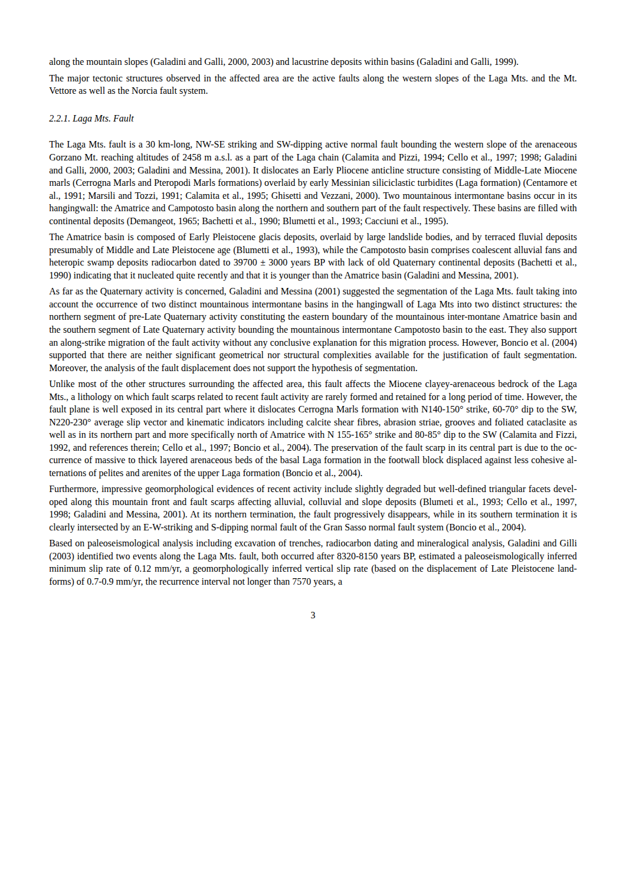along the mountain slopes (Galadini and Galli, 2000, 2003) and lacustrine deposits within basins (Galadini and Galli, 1999).
The major tectonic structures observed in the affected area are the active faults along the western slopes of the Laga Mts. and the Mt. Vettore as well as the Norcia fault system.
2.2.1. Laga Mts. Fault
The Laga Mts. fault is a 30 km-long, NW-SE striking and SW-dipping active normal fault bounding the western slope of the arenaceous Gorzano Mt. reaching altitudes of 2458 m a.s.l. as a part of the Laga chain (Calamita and Pizzi, 1994; Cello et al., 1997; 1998; Galadini and Galli, 2000, 2003; Galadini and Messina, 2001). It dislocates an Early Pliocene anticline structure consisting of Middle-Late Miocene marls (Cerrogna Marls and Pteropodi Marls formations) overlaid by early Messinian siliciclastic turbidites (Laga formation) (Centamore et al., 1991; Marsili and Tozzi, 1991; Calamita et al., 1995; Ghisetti and Vezzani, 2000). Two mountainous intermontane basins occur in its hangingwall: the Amatrice and Campotosto basin along the northern and southern part of the fault respectively. These basins are filled with continental deposits (Demangeot, 1965; Bachetti et al., 1990; Blumetti et al., 1993; Cacciuni et al., 1995).
The Amatrice basin is composed of Early Pleistocene glacis deposits, overlaid by large landslide bodies, and by terraced fluvial deposits presumably of Middle and Late Pleistocene age (Blumetti et al., 1993), while the Campotosto basin comprises coalescent alluvial fans and heteropic swamp deposits radiocarbon dated to 39700 ± 3000 years BP with lack of old Quaternary continental deposits (Bachetti et al., 1990) indicating that it nucleated quite recently and that it is younger than the Amatrice basin (Galadini and Messina, 2001).
As far as the Quaternary activity is concerned, Galadini and Messina (2001) suggested the segmentation of the Laga Mts. fault taking into account the occurrence of two distinct mountainous intermontane basins in the hangingwall of Laga Mts into two distinct structures: the northern segment of pre-Late Quaternary activity constituting the eastern boundary of the mountainous inter-montane Amatrice basin and the southern segment of Late Quaternary activity bounding the mountainous intermontane Campotosto basin to the east. They also support an along-strike migration of the fault activity without any conclusive explanation for this migration process. However, Boncio et al. (2004) supported that there are neither significant geometrical nor structural complexities available for the justification of fault segmentation. Moreover, the analysis of the fault displacement does not support the hypothesis of segmentation.
Unlike most of the other structures surrounding the affected area, this fault affects the Miocene clayey-arenaceous bedrock of the Laga Mts., a lithology on which fault scarps related to recent fault activity are rarely formed and retained for a long period of time. However, the fault plane is well exposed in its central part where it dislocates Cerrogna Marls formation with N140-150° strike, 60-70° dip to the SW, N220-230° average slip vector and kinematic indicators including calcite shear fibres, abrasion striae, grooves and foliated cataclasite as well as in its northern part and more specifically north of Amatrice with N 155-165° strike and 80-85° dip to the SW (Calamita and Fizzi, 1992, and references therein; Cello et al., 1997; Boncio et al., 2004). The preservation of the fault scarp in its central part is due to the occurrence of massive to thick layered arenaceous beds of the basal Laga formation in the footwall block displaced against less cohesive alternations of pelites and arenites of the upper Laga formation (Boncio et al., 2004).
Furthermore, impressive geomorphological evidences of recent activity include slightly degraded but well-defined triangular facets developed along this mountain front and fault scarps affecting alluvial, colluvial and slope deposits (Blumeti et al., 1993; Cello et al., 1997, 1998; Galadini and Messina, 2001). At its northern termination, the fault progressively disappears, while in its southern termination it is clearly intersected by an E-W-striking and S-dipping normal fault of the Gran Sasso normal fault system (Boncio et al., 2004).
Based on paleoseismological analysis including excavation of trenches, radiocarbon dating and mineralogical analysis, Galadini and Gilli (2003) identified two events along the Laga Mts. fault, both occurred after 8320-8150 years BP, estimated a paleoseismologically inferred minimum slip rate of 0.12 mm/yr, a geomorphologically inferred vertical slip rate (based on the displacement of Late Pleistocene landforms) of 0.7-0.9 mm/yr, the recurrence interval not longer than 7570 years, a
3